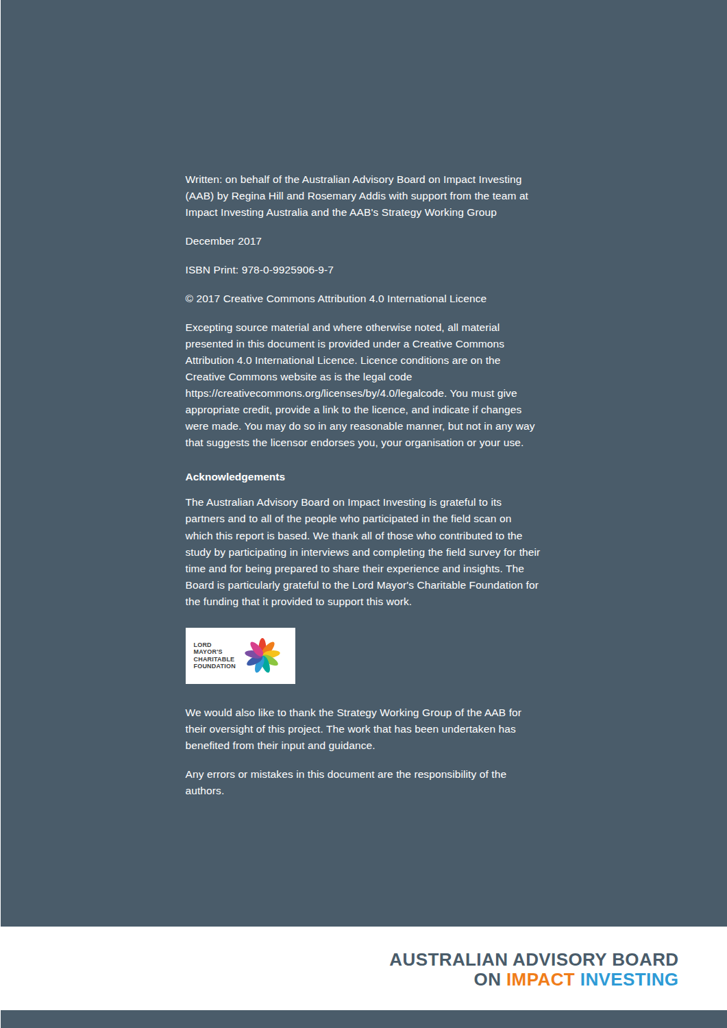Written: on behalf of the Australian Advisory Board on Impact Investing (AAB) by Regina Hill and Rosemary Addis with support from the team at Impact Investing Australia and the AAB's Strategy Working Group
December 2017
ISBN Print: 978-0-9925906-9-7
© 2017 Creative Commons Attribution 4.0 International Licence
Excepting source material and where otherwise noted, all material presented in this document is provided under a Creative Commons Attribution 4.0 International Licence. Licence conditions are on the Creative Commons website as is the legal code https://creativecommons.org/licenses/by/4.0/legalcode. You must give appropriate credit, provide a link to the licence, and indicate if changes were made. You may do so in any reasonable manner, but not in any way that suggests the licensor endorses you, your organisation or your use.
Acknowledgements
The Australian Advisory Board on Impact Investing is grateful to its partners and to all of the people who participated in the field scan on which this report is based. We thank all of those who contributed to the study by participating in interviews and completing the field survey for their time and for being prepared to share their experience and insights. The Board is particularly grateful to the Lord Mayor's Charitable Foundation for the funding that it provided to support this work.
Lord Mayor's Charitable Foundation
We would also like to thank the Strategy Working Group of the AAB for their oversight of this project. The work that has been undertaken has benefited from their input and guidance.
Any errors or mistakes in this document are the responsibility of the authors.
Australian Advisory Board
on Impact Investing